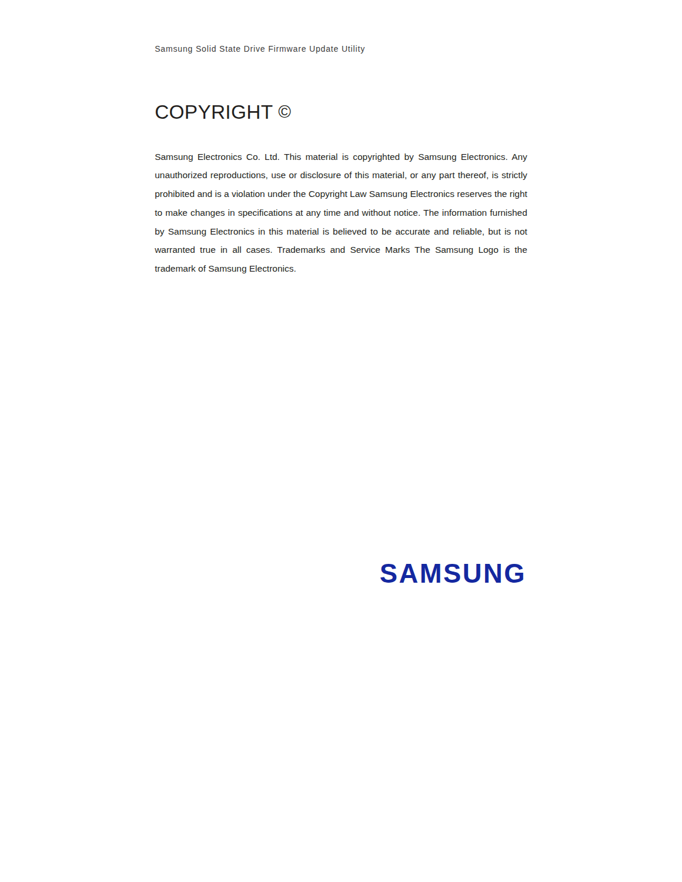Samsung Solid State Drive Firmware Update Utility
COPYRIGHT ©
Samsung Electronics Co. Ltd. This material is copyrighted by Samsung Electronics. Any unauthorized reproductions, use or disclosure of this material, or any part thereof, is strictly prohibited and is a violation under the Copyright Law Samsung Electronics reserves the right to make changes in specifications at any time and without notice. The information furnished by Samsung Electronics in this material is believed to be accurate and reliable, but is not warranted true in all cases. Trademarks and Service Marks The Samsung Logo is the trademark of Samsung Electronics.
SAMSUNG